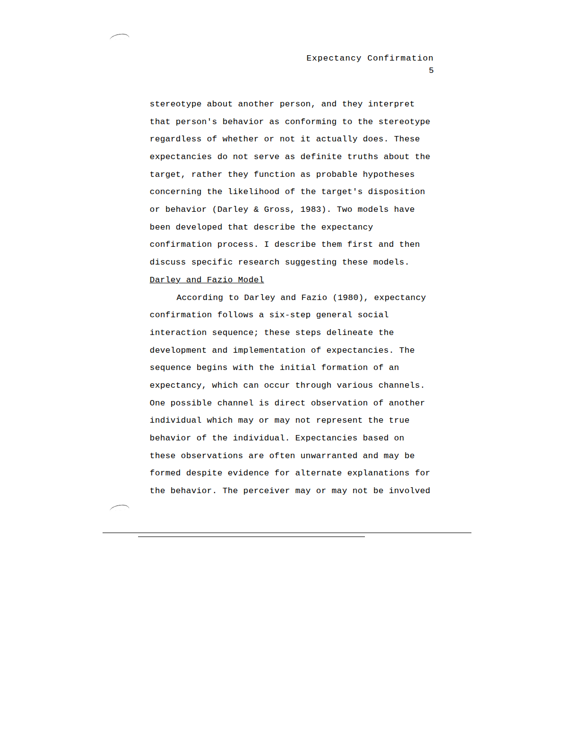Expectancy Confirmation 5
stereotype about another person, and they interpret that person's behavior as conforming to the stereotype regardless of whether or not it actually does. These expectancies do not serve as definite truths about the target, rather they function as probable hypotheses concerning the likelihood of the target's disposition or behavior (Darley & Gross, 1983). Two models have been developed that describe the expectancy confirmation process. I describe them first and then discuss specific research suggesting these models.
Darley and Fazio Model
According to Darley and Fazio (1980), expectancy confirmation follows a six-step general social interaction sequence; these steps delineate the development and implementation of expectancies. The sequence begins with the initial formation of an expectancy, which can occur through various channels. One possible channel is direct observation of another individual which may or may not represent the true behavior of the individual. Expectancies based on these observations are often unwarranted and may be formed despite evidence for alternate explanations for the behavior. The perceiver may or may not be involved